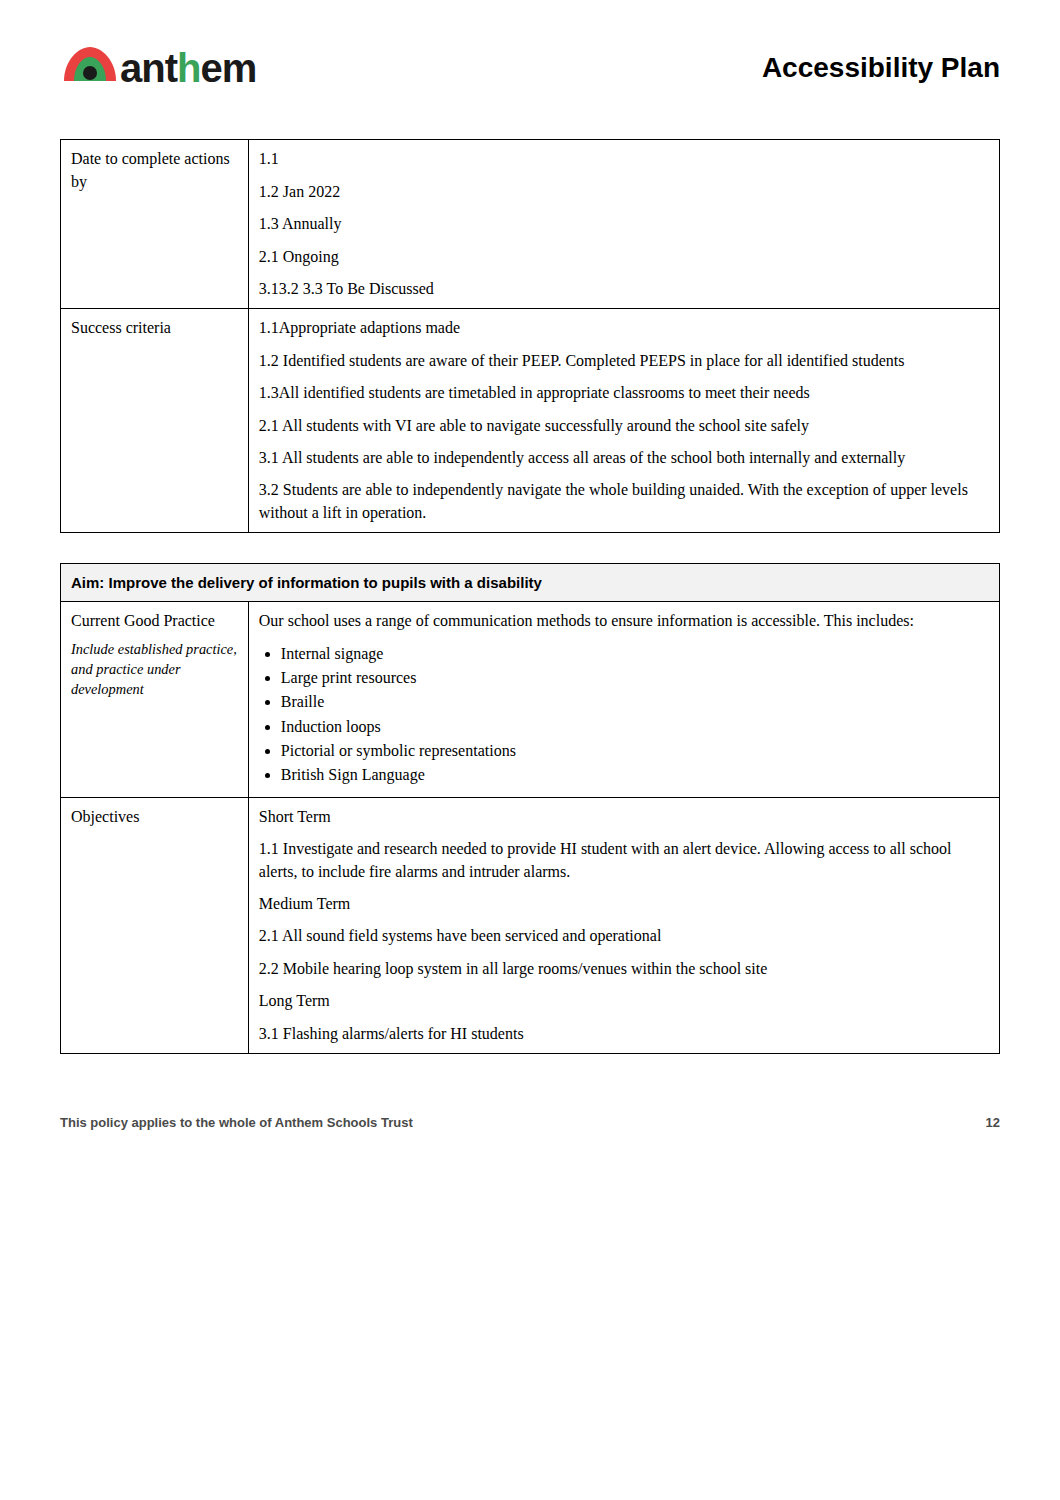anthem
Accessibility Plan
| Date to complete actions by | 1.1 1.2 Jan 2022 1.3 Annually 2.1 Ongoing 3.13.2 3.3 To Be Discussed |
| Success criteria | 1.1Appropriate adaptions made 1.2 Identified students are aware of their PEEP. Completed PEEPS in place for all identified students 1.3All identified students are timetabled in appropriate classrooms to meet their needs 2.1 All students with VI are able to navigate successfully around the school site safely 3.1 All students are able to independently access all areas of the school both internally and externally 3.2 Students are able to independently navigate the whole building unaided. With the exception of upper levels without a lift in operation. |
| Aim: Improve the delivery of information to pupils with a disability |
| Current Good Practice Include established practice, and practice under development | Our school uses a range of communication methods to ensure information is accessible. This includes: Internal signage Large print resources Braille Induction loops Pictorial or symbolic representations British Sign Language |
| Objectives | Short Term 1.1 Investigate and research needed to provide HI student with an alert device. Allowing access to all school alerts, to include fire alarms and intruder alarms. Medium Term 2.1 All sound field systems have been serviced and operational 2.2 Mobile hearing loop system in all large rooms/venues within the school site Long Term 3.1 Flashing alarms/alerts for HI students |
This policy applies to the whole of Anthem Schools Trust 12